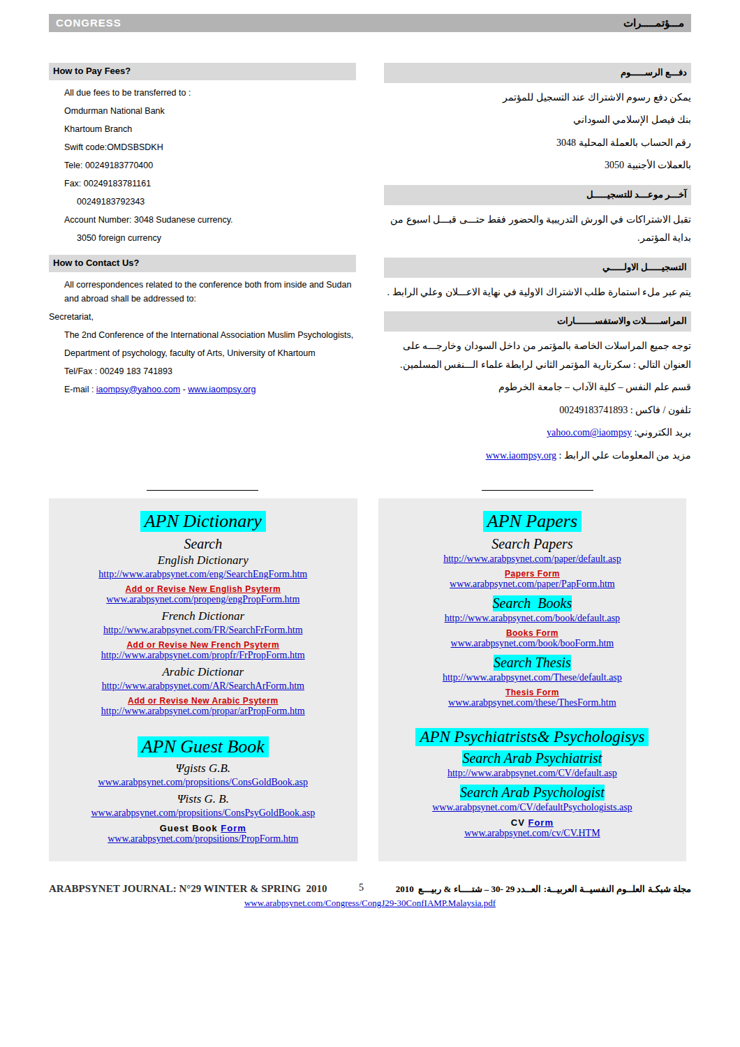CONGRESS
مـــؤتمـــــرات
How to Pay Fees?
All due fees to be transferred to :
Omdurman National Bank
Khartoum Branch
Swift code:OMDSBSDKH
Tele: 00249183770400
Fax: 00249183781161
00249183792343
Account Number: 3048 Sudanese currency.
3050 foreign currency
How to Contact Us?
All correspondences related to the conference both from inside and Sudan and abroad shall be addressed to:
Secretariat,
The 2nd Conference of the International Association Muslim Psychologists,
Department of psychology, faculty of Arts, University of Khartoum
Tel/Fax : 00249 183 741893
E-mail : iaompsy@yahoo.com - www.iaompsy.org
دفـــع الرســـــوم
يمكن دفع رسوم الاشتراك عند التسجيل للمؤتمر
بنك فيصل الإسلامي السوداني
رقم الحساب بالعملة المحلية 3048
بالعملات الأجنبية 3050
آخـــر موعـــد للتسجيـــــل
تقبل الاشتراكات في الورش التدريبية والحضور فقط حتـــى قبـــل اسبوع من بداية المؤتمر.
التسجيـــــل الاولـــــي
يتم عبر ملء استمارة طلب الاشتراك الاولية في نهاية الاعـــلان وعلي الرابط .
المراســـــلات والاستفســـــــارات
توجه جميع المراسلات الخاصة بالمؤتمر من داخل السودان وخارجـــه على العنوان التالي : سكرتارية المؤتمر الثاني لرابطة علماء الـــنفس المسلمين.
قسم علم النفس – كلية الآداب – جامعة الخرطوم
تلفون / فاكس : 00249183741893
بريد الكتروني: yahoo.com@iaompsy
مزيد من المعلومات علي الرابط : www.iaompsy.org
APN Dictionary
Search
English Dictionary
http://www.arabpsynet.com/eng/SearchEngForm.htm
Add or Revise New English Psyterm
www.arabpsynet.com/propeng/engPropForm.htm
French Dictionar
http://www.arabpsynet.com/FR/SearchFrForm.htm
Add or Revise New French Psyterm
http://www.arabpsynet.com/propfr/FrPropForm.htm
Arabic Dictionar
http://www.arabpsynet.com/AR/SearchArForm.htm
Add or Revise New Arabic Psyterm
http://www.arabpsynet.com/propar/arPropForm.htm
APN Guest Book
Ψgists G.B.
www.arabpsynet.com/propsitions/ConsGoldBook.asp
Ψists G. B.
www.arabpsynet.com/propsitions/ConsPsyGoldBook.asp
Guest Book Form
www.arabpsynet.com/propsitions/PropForm.htm
APN Papers
Search Papers
http://www.arabpsynet.com/paper/default.asp
Papers Form
www.arabpsynet.com/paper/PapForm.htm
Search Books
http://www.arabpsynet.com/book/default.asp
Books Form
www.arabpsynet.com/book/booForm.htm
Search Thesis
http://www.arabpsynet.com/These/default.asp
Thesis Form
www.arabpsynet.com/these/ThesForm.htm
APN Psychiatrists& Psychologisys
Search Arab Psychiatrist
http://www.arabpsynet.com/CV/default.asp
Search Arab Psychologist
www.arabpsynet.com/CV/defaultPsychologists.asp
CV Form
www.arabpsynet.com/cv/CV.HTM
ARABPSYNET JOURNAL: N°29 WINTER & SPRING 2010
5
مجلة شبكـة العلــوم النفسيــة العربيــة: العــدد 29 -30 – شتــــاء & ربيـــع 2010
www.arabpsynet.com/Congress/CongJ29-30ConfIAMP.Malaysia.pdf